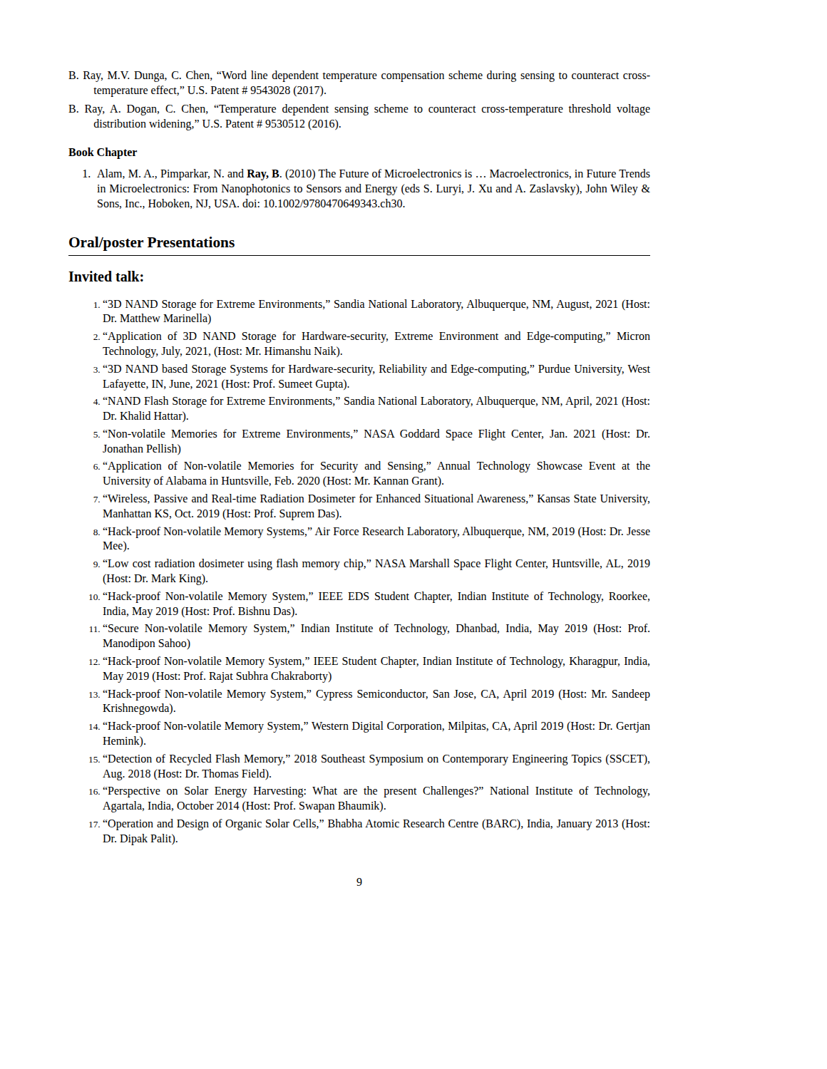B. Ray, M.V. Dunga, C. Chen, “Word line dependent temperature compensation scheme during sensing to counteract cross-temperature effect,” U.S. Patent # 9543028 (2017).
B. Ray, A. Dogan, C. Chen, “Temperature dependent sensing scheme to counteract cross-temperature threshold voltage distribution widening,” U.S. Patent # 9530512 (2016).
Book Chapter
Alam, M. A., Pimparkar, N. and Ray, B. (2010) The Future of Microelectronics is … Macroelectronics, in Future Trends in Microelectronics: From Nanophotonics to Sensors and Energy (eds S. Luryi, J. Xu and A. Zaslavsky), John Wiley & Sons, Inc., Hoboken, NJ, USA. doi: 10.1002/9780470649343.ch30.
Oral/poster Presentations
Invited talk:
“3D NAND Storage for Extreme Environments,” Sandia National Laboratory, Albuquerque, NM, August, 2021 (Host: Dr. Matthew Marinella)
“Application of 3D NAND Storage for Hardware-security, Extreme Environment and Edge-computing,” Micron Technology, July, 2021, (Host: Mr. Himanshu Naik).
“3D NAND based Storage Systems for Hardware-security, Reliability and Edge-computing,” Purdue University, West Lafayette, IN, June, 2021 (Host: Prof. Sumeet Gupta).
“NAND Flash Storage for Extreme Environments,” Sandia National Laboratory, Albuquerque, NM, April, 2021 (Host: Dr. Khalid Hattar).
“Non-volatile Memories for Extreme Environments,” NASA Goddard Space Flight Center, Jan. 2021 (Host: Dr. Jonathan Pellish)
“Application of Non-volatile Memories for Security and Sensing,” Annual Technology Showcase Event at the University of Alabama in Huntsville, Feb. 2020 (Host: Mr. Kannan Grant).
“Wireless, Passive and Real-time Radiation Dosimeter for Enhanced Situational Awareness,” Kansas State University, Manhattan KS, Oct. 2019 (Host: Prof. Suprem Das).
“Hack-proof Non-volatile Memory Systems,” Air Force Research Laboratory, Albuquerque, NM, 2019 (Host: Dr. Jesse Mee).
“Low cost radiation dosimeter using flash memory chip,” NASA Marshall Space Flight Center, Huntsville, AL, 2019 (Host: Dr. Mark King).
“Hack-proof Non-volatile Memory System,” IEEE EDS Student Chapter, Indian Institute of Technology, Roorkee, India, May 2019 (Host: Prof. Bishnu Das).
“Secure Non-volatile Memory System,” Indian Institute of Technology, Dhanbad, India, May 2019 (Host: Prof. Manodipon Sahoo)
“Hack-proof Non-volatile Memory System,” IEEE Student Chapter, Indian Institute of Technology, Kharagpur, India, May 2019 (Host: Prof. Rajat Subhra Chakraborty)
“Hack-proof Non-volatile Memory System,” Cypress Semiconductor, San Jose, CA, April 2019 (Host: Mr. Sandeep Krishnegowda).
“Hack-proof Non-volatile Memory System,” Western Digital Corporation, Milpitas, CA, April 2019 (Host: Dr. Gertjan Hemink).
“Detection of Recycled Flash Memory,” 2018 Southeast Symposium on Contemporary Engineering Topics (SSCET), Aug. 2018 (Host: Dr. Thomas Field).
“Perspective on Solar Energy Harvesting: What are the present Challenges?” National Institute of Technology, Agartala, India, October 2014 (Host: Prof. Swapan Bhaumik).
“Operation and Design of Organic Solar Cells,” Bhabha Atomic Research Centre (BARC), India, January 2013 (Host: Dr. Dipak Palit).
9